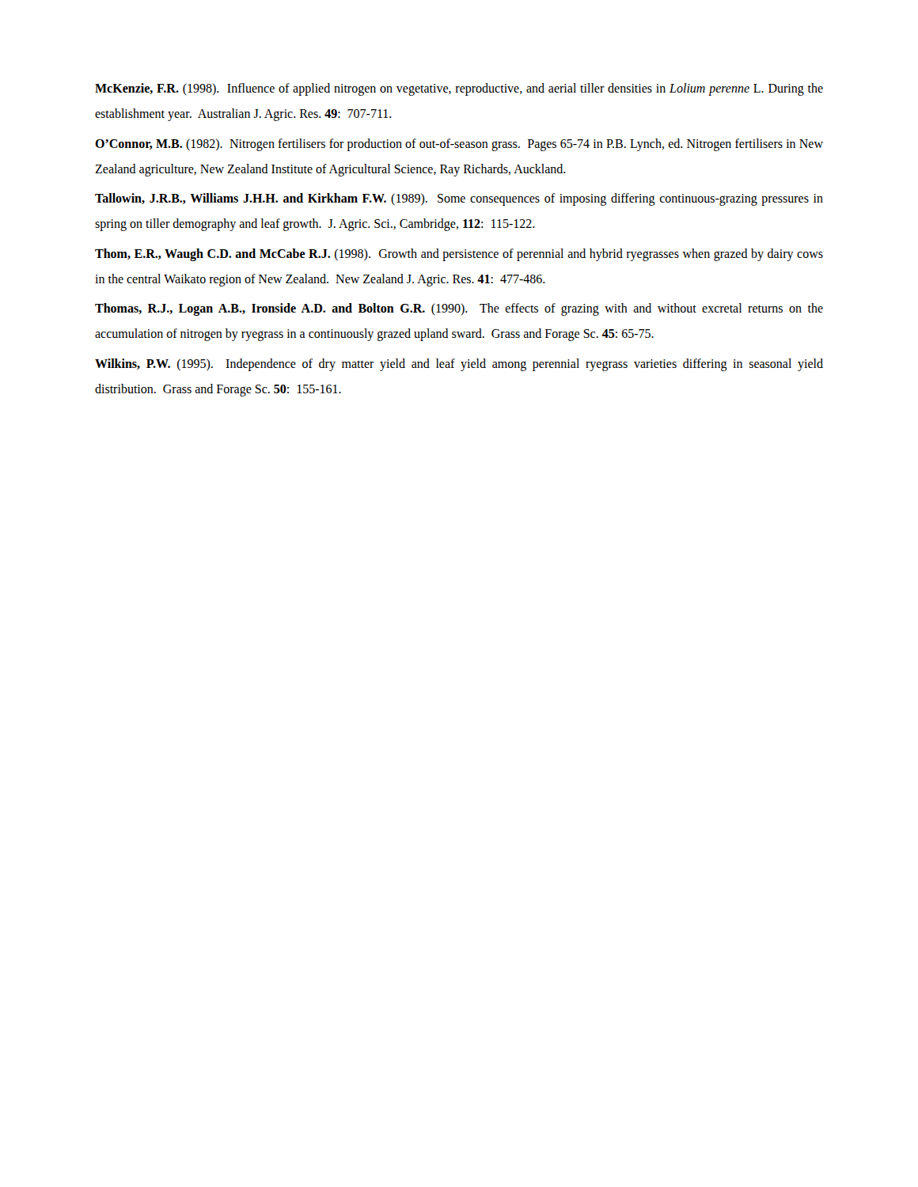McKenzie, F.R. (1998). Influence of applied nitrogen on vegetative, reproductive, and aerial tiller densities in Lolium perenne L. During the establishment year. Australian J. Agric. Res. 49: 707-711.
O’Connor, M.B. (1982). Nitrogen fertilisers for production of out-of-season grass. Pages 65-74 in P.B. Lynch, ed. Nitrogen fertilisers in New Zealand agriculture, New Zealand Institute of Agricultural Science, Ray Richards, Auckland.
Tallowin, J.R.B., Williams J.H.H. and Kirkham F.W. (1989). Some consequences of imposing differing continuous-grazing pressures in spring on tiller demography and leaf growth. J. Agric. Sci., Cambridge, 112: 115-122.
Thom, E.R., Waugh C.D. and McCabe R.J. (1998). Growth and persistence of perennial and hybrid ryegrasses when grazed by dairy cows in the central Waikato region of New Zealand. New Zealand J. Agric. Res. 41: 477-486.
Thomas, R.J., Logan A.B., Ironside A.D. and Bolton G.R. (1990). The effects of grazing with and without excretal returns on the accumulation of nitrogen by ryegrass in a continuously grazed upland sward. Grass and Forage Sc. 45: 65-75.
Wilkins, P.W. (1995). Independence of dry matter yield and leaf yield among perennial ryegrass varieties differing in seasonal yield distribution. Grass and Forage Sc. 50: 155-161.